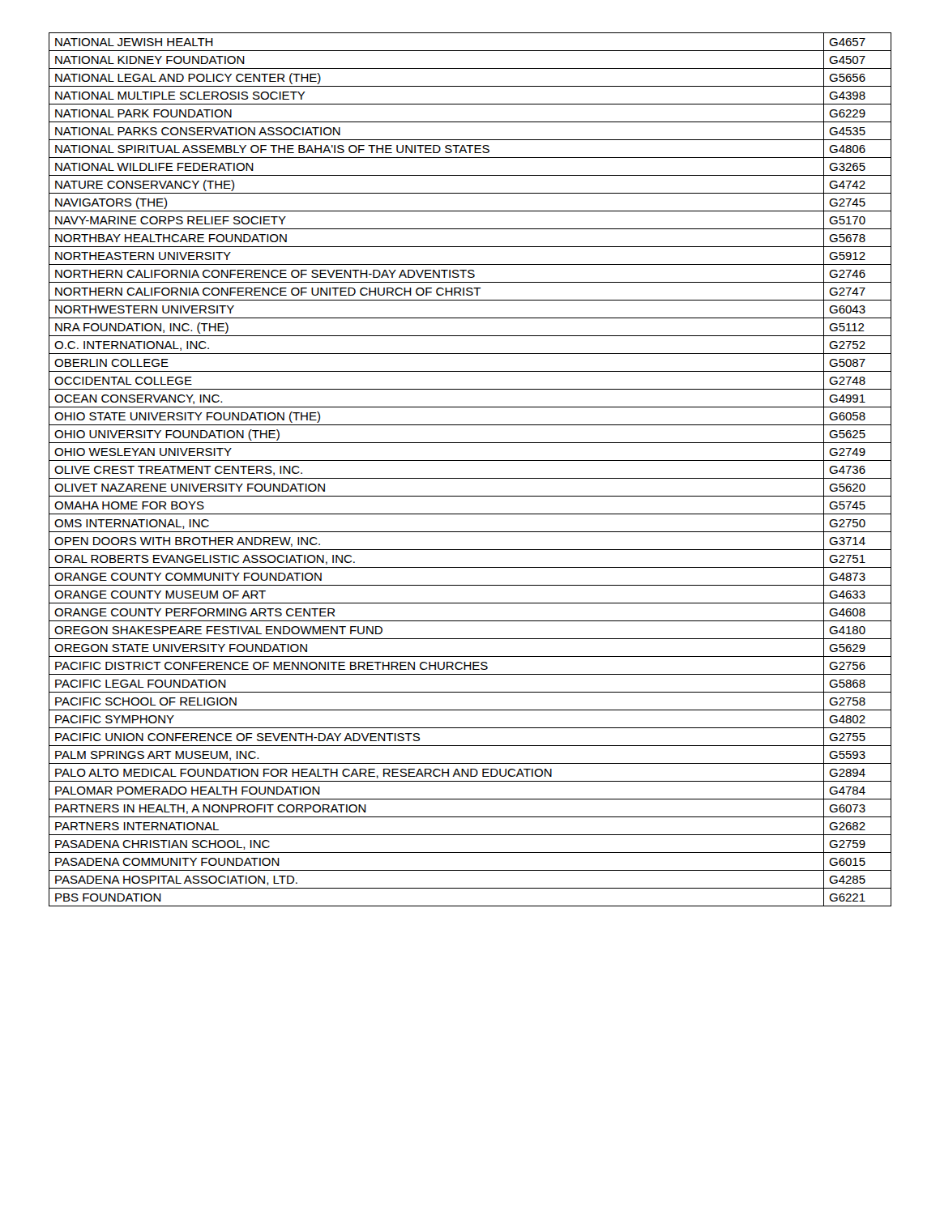| NATIONAL JEWISH HEALTH | G4657 |
| NATIONAL KIDNEY FOUNDATION | G4507 |
| NATIONAL LEGAL AND POLICY CENTER (THE) | G5656 |
| NATIONAL MULTIPLE SCLEROSIS SOCIETY | G4398 |
| NATIONAL PARK FOUNDATION | G6229 |
| NATIONAL PARKS CONSERVATION ASSOCIATION | G4535 |
| NATIONAL SPIRITUAL ASSEMBLY OF THE BAHA'IS OF THE UNITED STATES | G4806 |
| NATIONAL WILDLIFE FEDERATION | G3265 |
| NATURE CONSERVANCY (THE) | G4742 |
| NAVIGATORS (THE) | G2745 |
| NAVY-MARINE CORPS RELIEF SOCIETY | G5170 |
| NORTHBAY HEALTHCARE FOUNDATION | G5678 |
| NORTHEASTERN UNIVERSITY | G5912 |
| NORTHERN CALIFORNIA CONFERENCE OF SEVENTH-DAY ADVENTISTS | G2746 |
| NORTHERN CALIFORNIA CONFERENCE OF UNITED CHURCH OF CHRIST | G2747 |
| NORTHWESTERN UNIVERSITY | G6043 |
| NRA FOUNDATION, INC. (THE) | G5112 |
| O.C. INTERNATIONAL, INC. | G2752 |
| OBERLIN COLLEGE | G5087 |
| OCCIDENTAL COLLEGE | G2748 |
| OCEAN CONSERVANCY, INC. | G4991 |
| OHIO STATE UNIVERSITY FOUNDATION (THE) | G6058 |
| OHIO UNIVERSITY FOUNDATION (THE) | G5625 |
| OHIO WESLEYAN UNIVERSITY | G2749 |
| OLIVE CREST TREATMENT CENTERS, INC. | G4736 |
| OLIVET NAZARENE UNIVERSITY FOUNDATION | G5620 |
| OMAHA HOME FOR BOYS | G5745 |
| OMS INTERNATIONAL, INC | G2750 |
| OPEN DOORS WITH BROTHER ANDREW, INC. | G3714 |
| ORAL ROBERTS EVANGELISTIC ASSOCIATION, INC. | G2751 |
| ORANGE COUNTY COMMUNITY FOUNDATION | G4873 |
| ORANGE COUNTY MUSEUM OF ART | G4633 |
| ORANGE COUNTY PERFORMING ARTS CENTER | G4608 |
| OREGON SHAKESPEARE FESTIVAL ENDOWMENT FUND | G4180 |
| OREGON STATE UNIVERSITY FOUNDATION | G5629 |
| PACIFIC DISTRICT CONFERENCE OF MENNONITE BRETHREN CHURCHES | G2756 |
| PACIFIC LEGAL FOUNDATION | G5868 |
| PACIFIC SCHOOL OF RELIGION | G2758 |
| PACIFIC SYMPHONY | G4802 |
| PACIFIC UNION CONFERENCE OF SEVENTH-DAY ADVENTISTS | G2755 |
| PALM SPRINGS ART MUSEUM, INC. | G5593 |
| PALO ALTO MEDICAL FOUNDATION FOR HEALTH CARE, RESEARCH AND EDUCATION | G2894 |
| PALOMAR POMERADO HEALTH FOUNDATION | G4784 |
| PARTNERS IN HEALTH, A NONPROFIT CORPORATION | G6073 |
| PARTNERS INTERNATIONAL | G2682 |
| PASADENA CHRISTIAN SCHOOL, INC | G2759 |
| PASADENA COMMUNITY FOUNDATION | G6015 |
| PASADENA HOSPITAL ASSOCIATION, LTD. | G4285 |
| PBS FOUNDATION | G6221 |